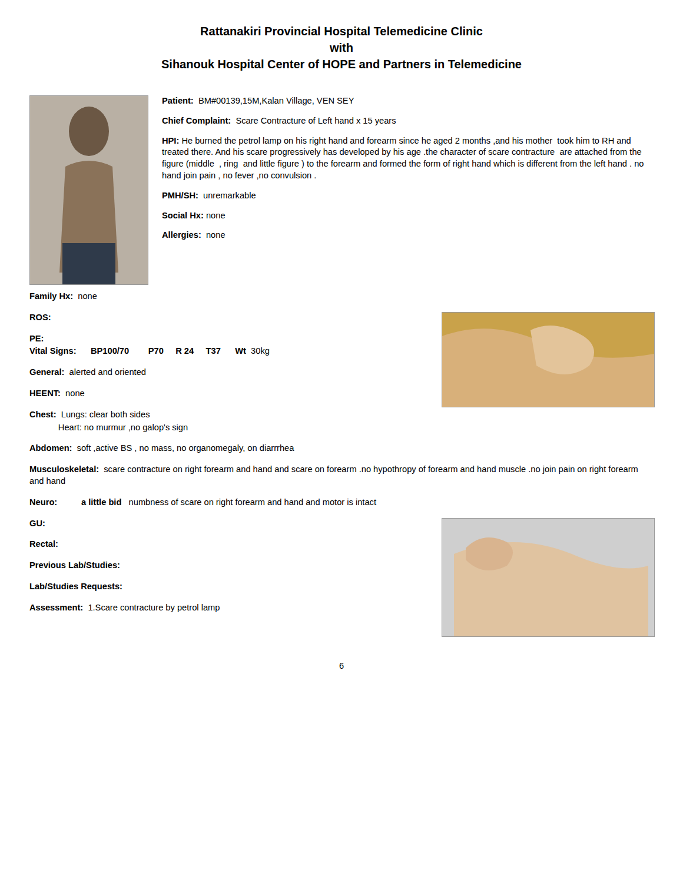Rattanakiri Provincial Hospital Telemedicine Clinic
with
Sihanouk Hospital Center of HOPE and Partners in Telemedicine
Patient: BM#00139,15M,Kalan Village, VEN SEY
Chief Complaint: Scare Contracture of Left hand x 15 years
HPI: He burned the petrol lamp on his right hand and forearm since he aged 2 months ,and his mother took him to RH and treated there. And his scare progressively has developed by his age .the character of scare contracture are attached from the figure (middle , ring and little figure ) to the forearm and formed the form of right hand which is different from the left hand . no hand join pain , no fever ,no convulsion .
PMH/SH: unremarkable
Social Hx: none
Allergies: none
Family Hx: none
ROS:
PE:
Vital Signs: BP100/70 P70 R 24 T37 Wt 30kg
General: alerted and oriented
HEENT: none
Chest: Lungs: clear both sides
Heart: no murmur ,no galop's sign
Abdomen: soft ,active BS , no mass, no organomegaly, on diarrrhea
Musculoskeletal: scare contracture on right forearm and hand and scare on forearm .no hypothropy of forearm and hand muscle .no join pain on right forearm and hand
Neuro: a little bid numbness of scare on right forearm and hand and motor is intact
GU:
Rectal:
Previous Lab/Studies:
Lab/Studies Requests:
Assessment: 1.Scare contracture by petrol lamp
6